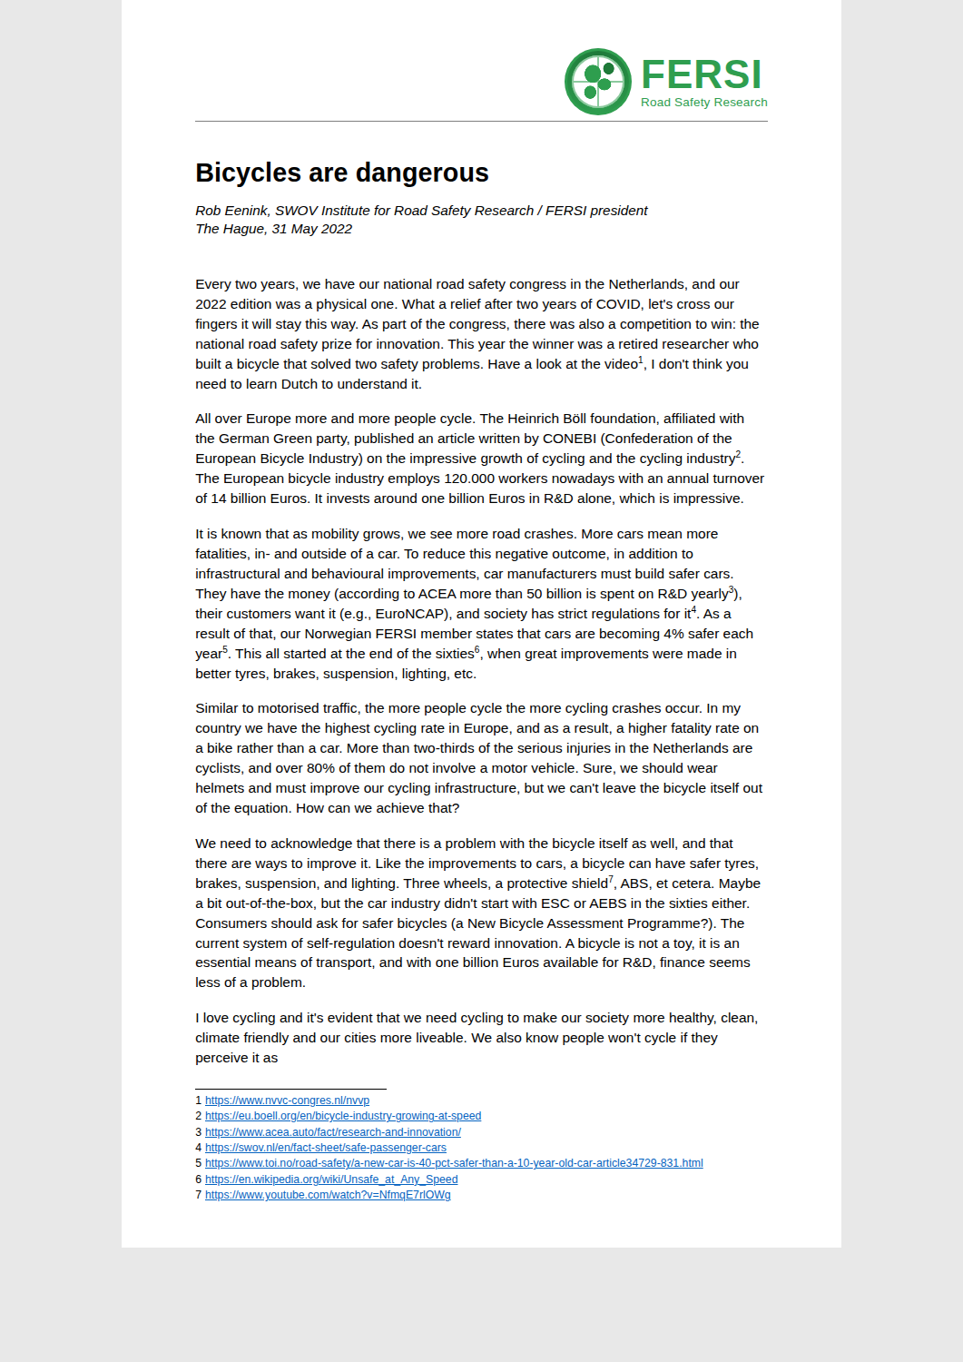FERSI
Road Safety Research
Bicycles are dangerous
Rob Eenink, SWOV Institute for Road Safety Research / FERSI president
The Hague, 31 May 2022
Every two years, we have our national road safety congress in the Netherlands, and our 2022 edition was a physical one. What a relief after two years of COVID, let's cross our fingers it will stay this way. As part of the congress, there was also a competition to win: the national road safety prize for innovation. This year the winner was a retired researcher who built a bicycle that solved two safety problems. Have a look at the video1, I don't think you need to learn Dutch to understand it.
All over Europe more and more people cycle. The Heinrich Böll foundation, affiliated with the German Green party, published an article written by CONEBI (Confederation of the European Bicycle Industry) on the impressive growth of cycling and the cycling industry2. The European bicycle industry employs 120.000 workers nowadays with an annual turnover of 14 billion Euros. It invests around one billion Euros in R&D alone, which is impressive.
It is known that as mobility grows, we see more road crashes. More cars mean more fatalities, in- and outside of a car. To reduce this negative outcome, in addition to infrastructural and behavioural improvements, car manufacturers must build safer cars. They have the money (according to ACEA more than 50 billion is spent on R&D yearly3), their customers want it (e.g., EuroNCAP), and society has strict regulations for it4. As a result of that, our Norwegian FERSI member states that cars are becoming 4% safer each year5. This all started at the end of the sixties6, when great improvements were made in better tyres, brakes, suspension, lighting, etc.
Similar to motorised traffic, the more people cycle the more cycling crashes occur. In my country we have the highest cycling rate in Europe, and as a result, a higher fatality rate on a bike rather than a car. More than two-thirds of the serious injuries in the Netherlands are cyclists, and over 80% of them do not involve a motor vehicle. Sure, we should wear helmets and must improve our cycling infrastructure, but we can't leave the bicycle itself out of the equation. How can we achieve that?
We need to acknowledge that there is a problem with the bicycle itself as well, and that there are ways to improve it. Like the improvements to cars, a bicycle can have safer tyres, brakes, suspension, and lighting. Three wheels, a protective shield7, ABS, et cetera. Maybe a bit out-of-the-box, but the car industry didn't start with ESC or AEBS in the sixties either. Consumers should ask for safer bicycles (a New Bicycle Assessment Programme?). The current system of self-regulation doesn't reward innovation. A bicycle is not a toy, it is an essential means of transport, and with one billion Euros available for R&D, finance seems less of a problem.
I love cycling and it's evident that we need cycling to make our society more healthy, clean, climate friendly and our cities more liveable. We also know people won't cycle if they perceive it as
1 https://www.nvvc-congres.nl/nvvp
2 https://eu.boell.org/en/bicycle-industry-growing-at-speed
3 https://www.acea.auto/fact/research-and-innovation/
4 https://swov.nl/en/fact-sheet/safe-passenger-cars
5 https://www.toi.no/road-safety/a-new-car-is-40-pct-safer-than-a-10-year-old-car-article34729-831.html
6 https://en.wikipedia.org/wiki/Unsafe_at_Any_Speed
7 https://www.youtube.com/watch?v=NfmqE7rlOWg